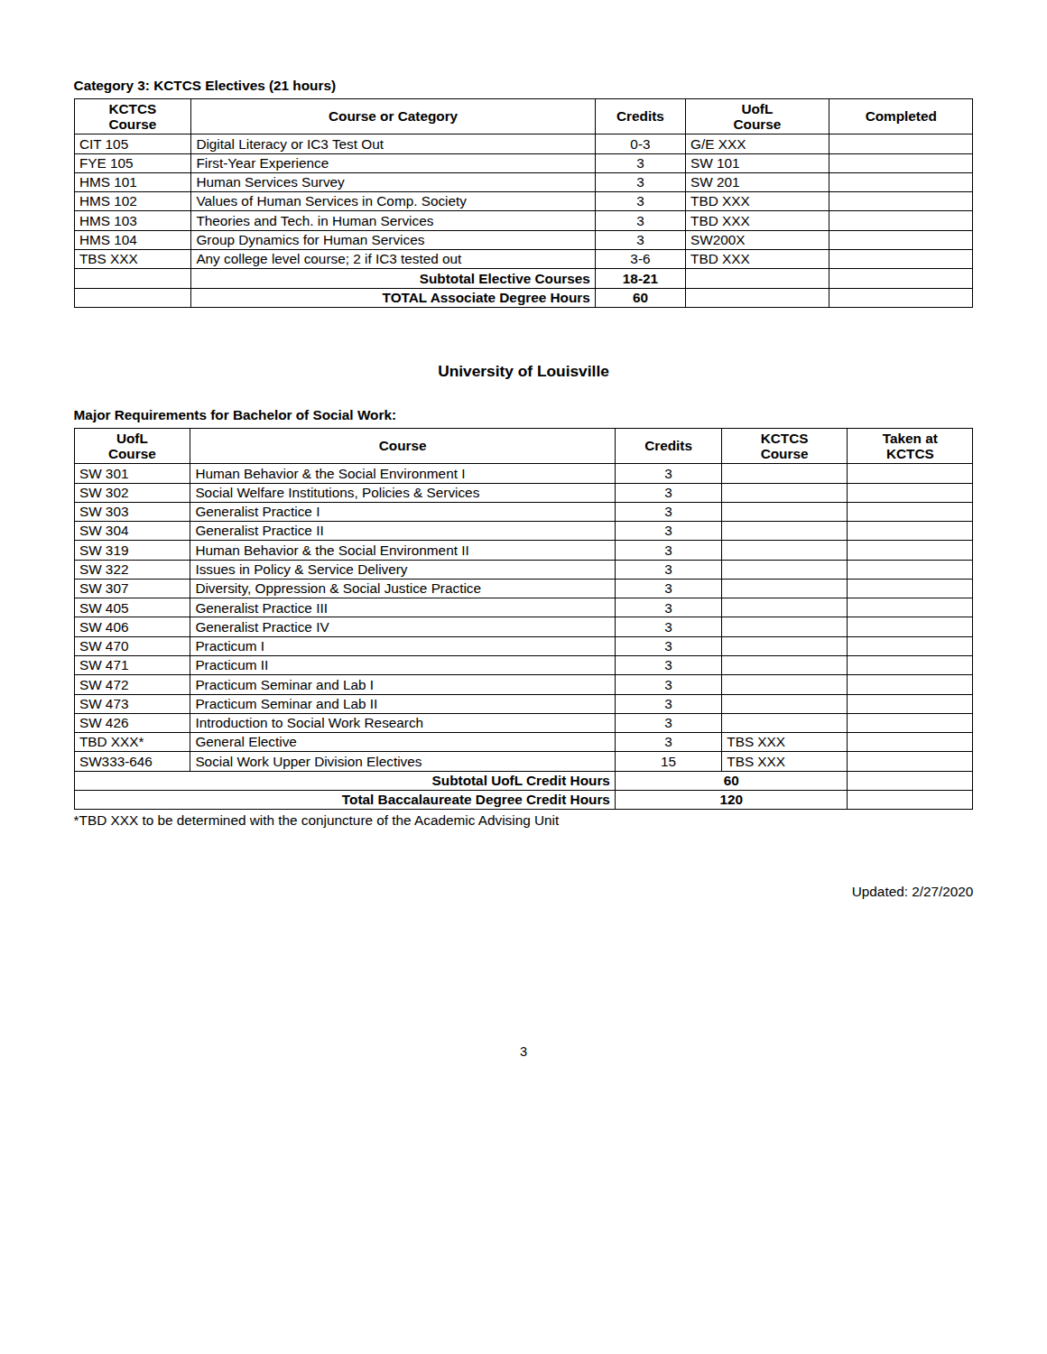Category 3: KCTCS Electives (21 hours)
| KCTCS Course | Course or Category | Credits | UofL Course | Completed |
| --- | --- | --- | --- | --- |
| CIT 105 | Digital Literacy or IC3 Test Out | 0-3 | G/E XXX | |
| FYE 105 | First-Year Experience | 3 | SW 101 | |
| HMS 101 | Human Services Survey | 3 | SW 201 | |
| HMS 102 | Values of Human Services in Comp. Society | 3 | TBD XXX | |
| HMS 103 | Theories and Tech. in Human Services | 3 | TBD XXX | |
| HMS 104 | Group Dynamics for Human Services | 3 | SW200X | |
| TBS XXX | Any college level course; 2 if IC3 tested out | 3-6 | TBD XXX | |
| | Subtotal Elective Courses | 18-21 | | |
| | TOTAL Associate Degree Hours | 60 | | |
University of Louisville
Major Requirements for Bachelor of Social Work:
| UofL Course | Course | Credits | KCTCS Course | Taken at KCTCS |
| --- | --- | --- | --- | --- |
| SW 301 | Human Behavior & the Social Environment I | 3 | | |
| SW 302 | Social Welfare Institutions, Policies & Services | 3 | | |
| SW 303 | Generalist Practice I | 3 | | |
| SW 304 | Generalist Practice II | 3 | | |
| SW 319 | Human Behavior & the Social Environment II | 3 | | |
| SW 322 | Issues in Policy & Service Delivery | 3 | | |
| SW 307 | Diversity, Oppression & Social Justice Practice | 3 | | |
| SW 405 | Generalist Practice III | 3 | | |
| SW 406 | Generalist Practice IV | 3 | | |
| SW 470 | Practicum I | 3 | | |
| SW 471 | Practicum II | 3 | | |
| SW 472 | Practicum Seminar and Lab I | 3 | | |
| SW 473 | Practicum Seminar and Lab II | 3 | | |
| SW 426 | Introduction to Social Work Research | 3 | | |
| TBD XXX* | General Elective | 3 | TBS XXX | |
| SW333-646 | Social Work Upper Division Electives | 15 | TBS XXX | |
| Subtotal UofL Credit Hours | 60 | |
| Total Baccalaureate Degree Credit Hours | 120 | |
*TBD XXX to be determined with the conjuncture of the Academic Advising Unit
Updated: 2/27/2020
3